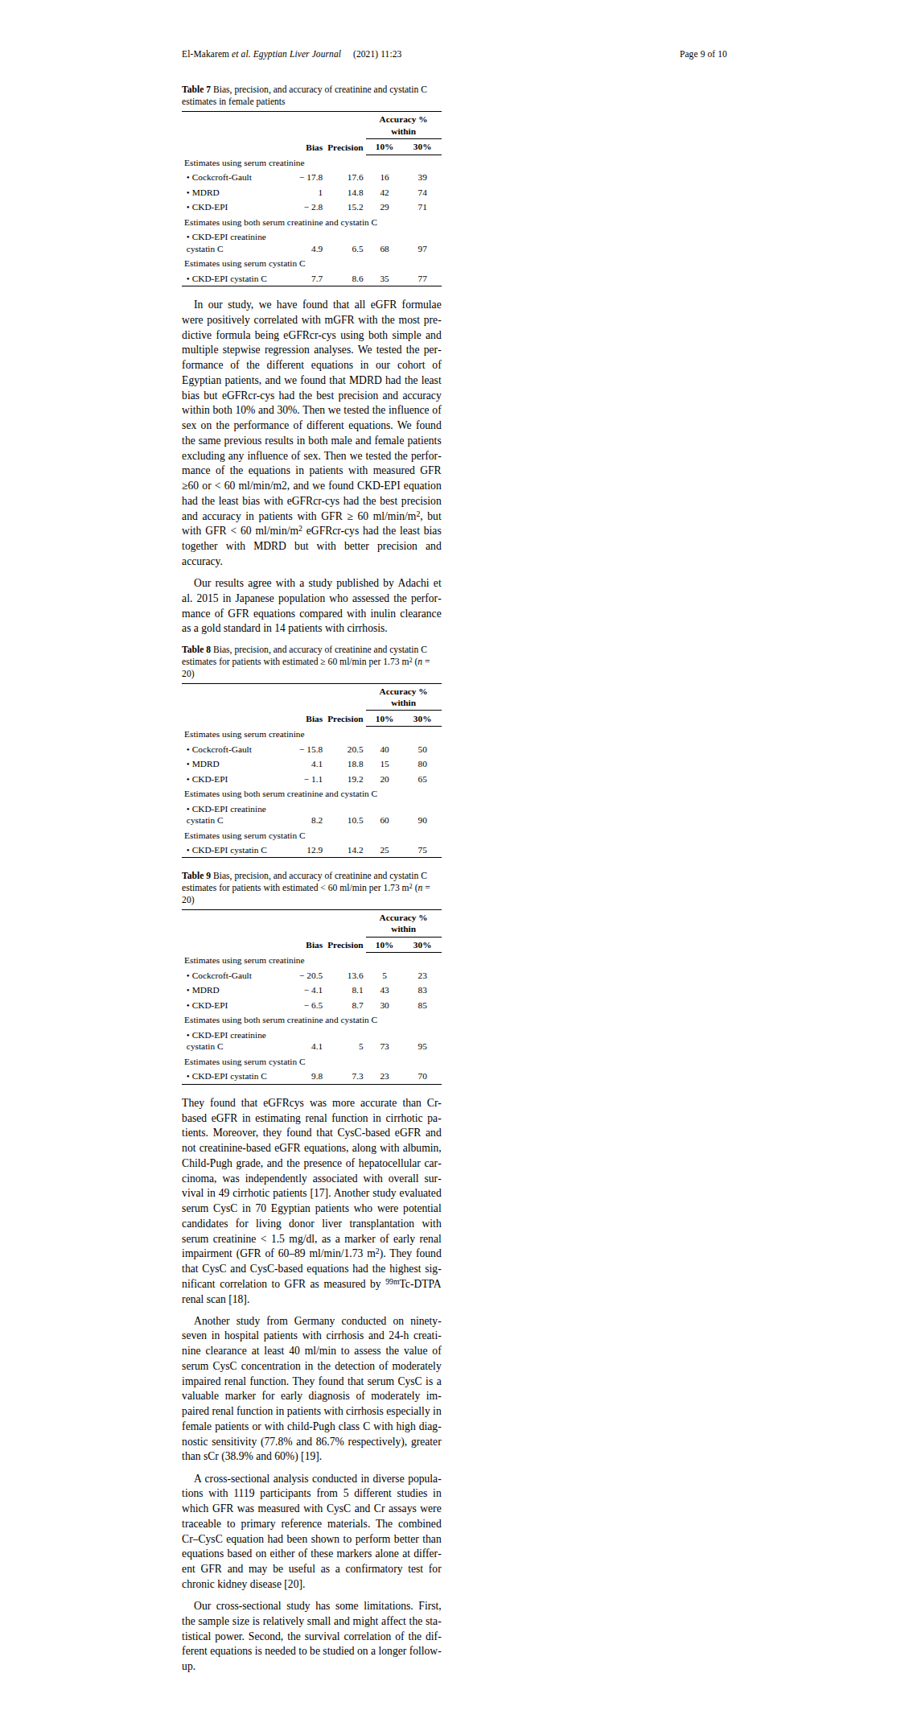El-Makarem et al. Egyptian Liver Journal (2021) 11:23
Page 9 of 10
Table 7 Bias, precision, and accuracy of creatinine and cystatin C estimates in female patients
| | Bias | Precision | Accuracy % within |
| --- | --- | --- | --- |
| 10% | 30% |
| Estimates using serum creatinine |
| • Cockcroft-Gault | − 17.8 | 17.6 | 16 | 39 |
| • MDRD | 1 | 14.8 | 42 | 74 |
| • CKD-EPI | − 2.8 | 15.2 | 29 | 71 |
| Estimates using both serum creatinine and cystatin C |
| • CKD-EPI creatinine cystatin C | 4.9 | 6.5 | 68 | 97 |
| Estimates using serum cystatin C |
| • CKD-EPI cystatin C | 7.7 | 8.6 | 35 | 77 |
In our study, we have found that all eGFR formulae were positively correlated with mGFR with the most predictive formula being eGFRcr-cys using both simple and multiple stepwise regression analyses. We tested the performance of the different equations in our cohort of Egyptian patients, and we found that MDRD had the least bias but eGFRcr-cys had the best precision and accuracy within both 10% and 30%. Then we tested the influence of sex on the performance of different equations. We found the same previous results in both male and female patients excluding any influence of sex. Then we tested the performance of the equations in patients with measured GFR ≥60 or < 60 ml/min/m2, and we found CKD-EPI equation had the least bias with eGFRcr-cys had the best precision and accuracy in patients with GFR ≥ 60 ml/min/m2, but with GFR < 60 ml/min/m2 eGFRcr-cys had the least bias together with MDRD but with better precision and accuracy.
Our results agree with a study published by Adachi et al. 2015 in Japanese population who assessed the performance of GFR equations compared with inulin clearance as a gold standard in 14 patients with cirrhosis.
Table 8 Bias, precision, and accuracy of creatinine and cystatin C estimates for patients with estimated ≥ 60 ml/min per 1.73 m2 (n = 20)
| | Bias | Precision | Accuracy % within |
| --- | --- | --- | --- |
| 10% | 30% |
| Estimates using serum creatinine |
| • Cockcroft-Gault | − 15.8 | 20.5 | 40 | 50 |
| • MDRD | 4.1 | 18.8 | 15 | 80 |
| • CKD-EPI | − 1.1 | 19.2 | 20 | 65 |
| Estimates using both serum creatinine and cystatin C |
| • CKD-EPI creatinine cystatin C | 8.2 | 10.5 | 60 | 90 |
| Estimates using serum cystatin C |
| • CKD-EPI cystatin C | 12.9 | 14.2 | 25 | 75 |
Table 9 Bias, precision, and accuracy of creatinine and cystatin C estimates for patients with estimated < 60 ml/min per 1.73 m2 (n = 20)
| | Bias | Precision | Accuracy % within |
| --- | --- | --- | --- |
| 10% | 30% |
| Estimates using serum creatinine |
| • Cockcroft-Gault | − 20.5 | 13.6 | 5 | 23 |
| • MDRD | − 4.1 | 8.1 | 43 | 83 |
| • CKD-EPI | − 6.5 | 8.7 | 30 | 85 |
| Estimates using both serum creatinine and cystatin C |
| • CKD-EPI creatinine cystatin C | 4.1 | 5 | 73 | 95 |
| Estimates using serum cystatin C |
| • CKD-EPI cystatin C | 9.8 | 7.3 | 23 | 70 |
They found that eGFRcys was more accurate than Cr-based eGFR in estimating renal function in cirrhotic patients. Moreover, they found that CysC-based eGFR and not creatinine-based eGFR equations, along with albumin, Child-Pugh grade, and the presence of hepatocellular carcinoma, was independently associated with overall survival in 49 cirrhotic patients [17]. Another study evaluated serum CysC in 70 Egyptian patients who were potential candidates for living donor liver transplantation with serum creatinine < 1.5 mg/dl, as a marker of early renal impairment (GFR of 60–89 ml/min/1.73 m2). They found that CysC and CysC-based equations had the highest significant correlation to GFR as measured by 99mTc-DTPA renal scan [18].
Another study from Germany conducted on ninety-seven in hospital patients with cirrhosis and 24-h creatinine clearance at least 40 ml/min to assess the value of serum CysC concentration in the detection of moderately impaired renal function. They found that serum CysC is a valuable marker for early diagnosis of moderately impaired renal function in patients with cirrhosis especially in female patients or with child-Pugh class C with high diagnostic sensitivity (77.8% and 86.7% respectively), greater than sCr (38.9% and 60%) [19].
A cross-sectional analysis conducted in diverse populations with 1119 participants from 5 different studies in which GFR was measured with CysC and Cr assays were traceable to primary reference materials. The combined Cr–CysC equation had been shown to perform better than equations based on either of these markers alone at different GFR and may be useful as a confirmatory test for chronic kidney disease [20].
Our cross-sectional study has some limitations. First, the sample size is relatively small and might affect the statistical power. Second, the survival correlation of the different equations is needed to be studied on a longer follow-up.